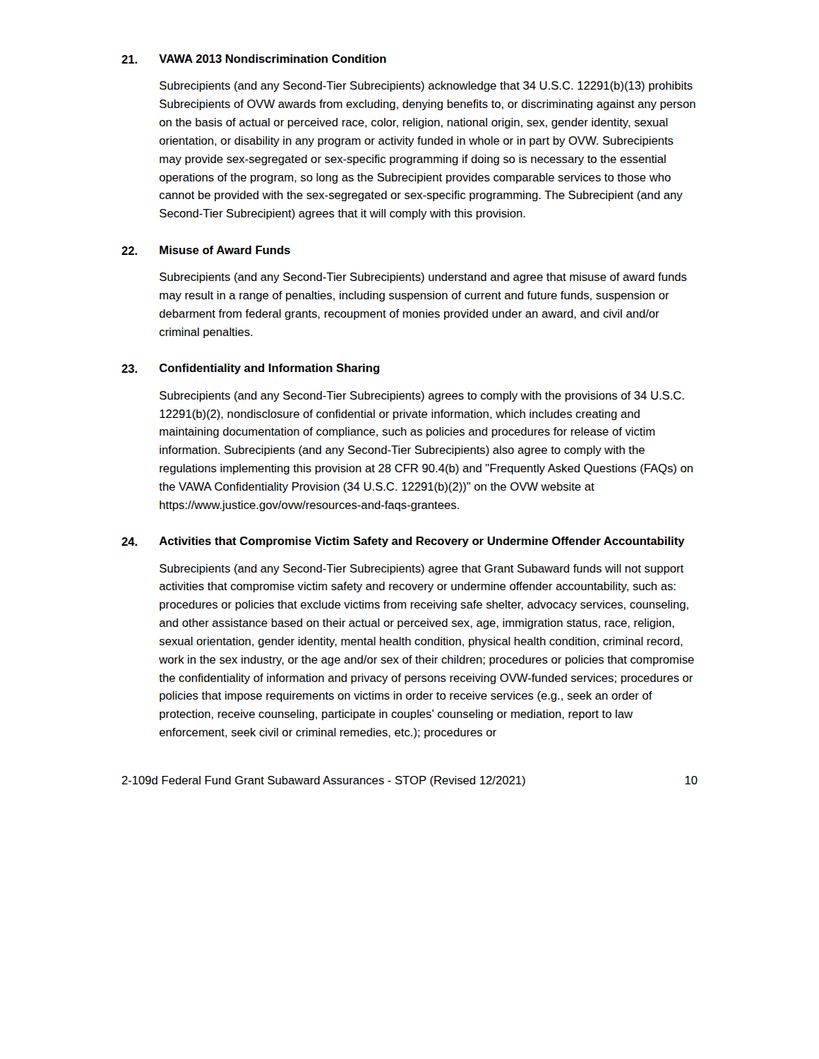21.
VAWA 2013 Nondiscrimination Condition
Subrecipients (and any Second-Tier Subrecipients) acknowledge that 34 U.S.C. 12291(b)(13) prohibits Subrecipients of OVW awards from excluding, denying benefits to, or discriminating against any person on the basis of actual or perceived race, color, religion, national origin, sex, gender identity, sexual orientation, or disability in any program or activity funded in whole or in part by OVW. Subrecipients may provide sex-segregated or sex-specific programming if doing so is necessary to the essential operations of the program, so long as the Subrecipient provides comparable services to those who cannot be provided with the sex-segregated or sex-specific programming. The Subrecipient (and any Second-Tier Subrecipient) agrees that it will comply with this provision.
22.
Misuse of Award Funds
Subrecipients (and any Second-Tier Subrecipients) understand and agree that misuse of award funds may result in a range of penalties, including suspension of current and future funds, suspension or debarment from federal grants, recoupment of monies provided under an award, and civil and/or criminal penalties.
23.
Confidentiality and Information Sharing
Subrecipients (and any Second-Tier Subrecipients) agrees to comply with the provisions of 34 U.S.C. 12291(b)(2), nondisclosure of confidential or private information, which includes creating and maintaining documentation of compliance, such as policies and procedures for release of victim information. Subrecipients (and any Second-Tier Subrecipients) also agree to comply with the regulations implementing this provision at 28 CFR 90.4(b) and "Frequently Asked Questions (FAQs) on the VAWA Confidentiality Provision (34 U.S.C. 12291(b)(2))" on the OVW website at https://www.justice.gov/ovw/resources-and-faqs-grantees.
24.
Activities that Compromise Victim Safety and Recovery or Undermine Offender Accountability
Subrecipients (and any Second-Tier Subrecipients) agree that Grant Subaward funds will not support activities that compromise victim safety and recovery or undermine offender accountability, such as: procedures or policies that exclude victims from receiving safe shelter, advocacy services, counseling, and other assistance based on their actual or perceived sex, age, immigration status, race, religion, sexual orientation, gender identity, mental health condition, physical health condition, criminal record, work in the sex industry, or the age and/or sex of their children; procedures or policies that compromise the confidentiality of information and privacy of persons receiving OVW-funded services; procedures or policies that impose requirements on victims in order to receive services (e.g., seek an order of protection, receive counseling, participate in couples' counseling or mediation, report to law enforcement, seek civil or criminal remedies, etc.); procedures or
2-109d Federal Fund Grant Subaward Assurances - STOP (Revised 12/2021) 10